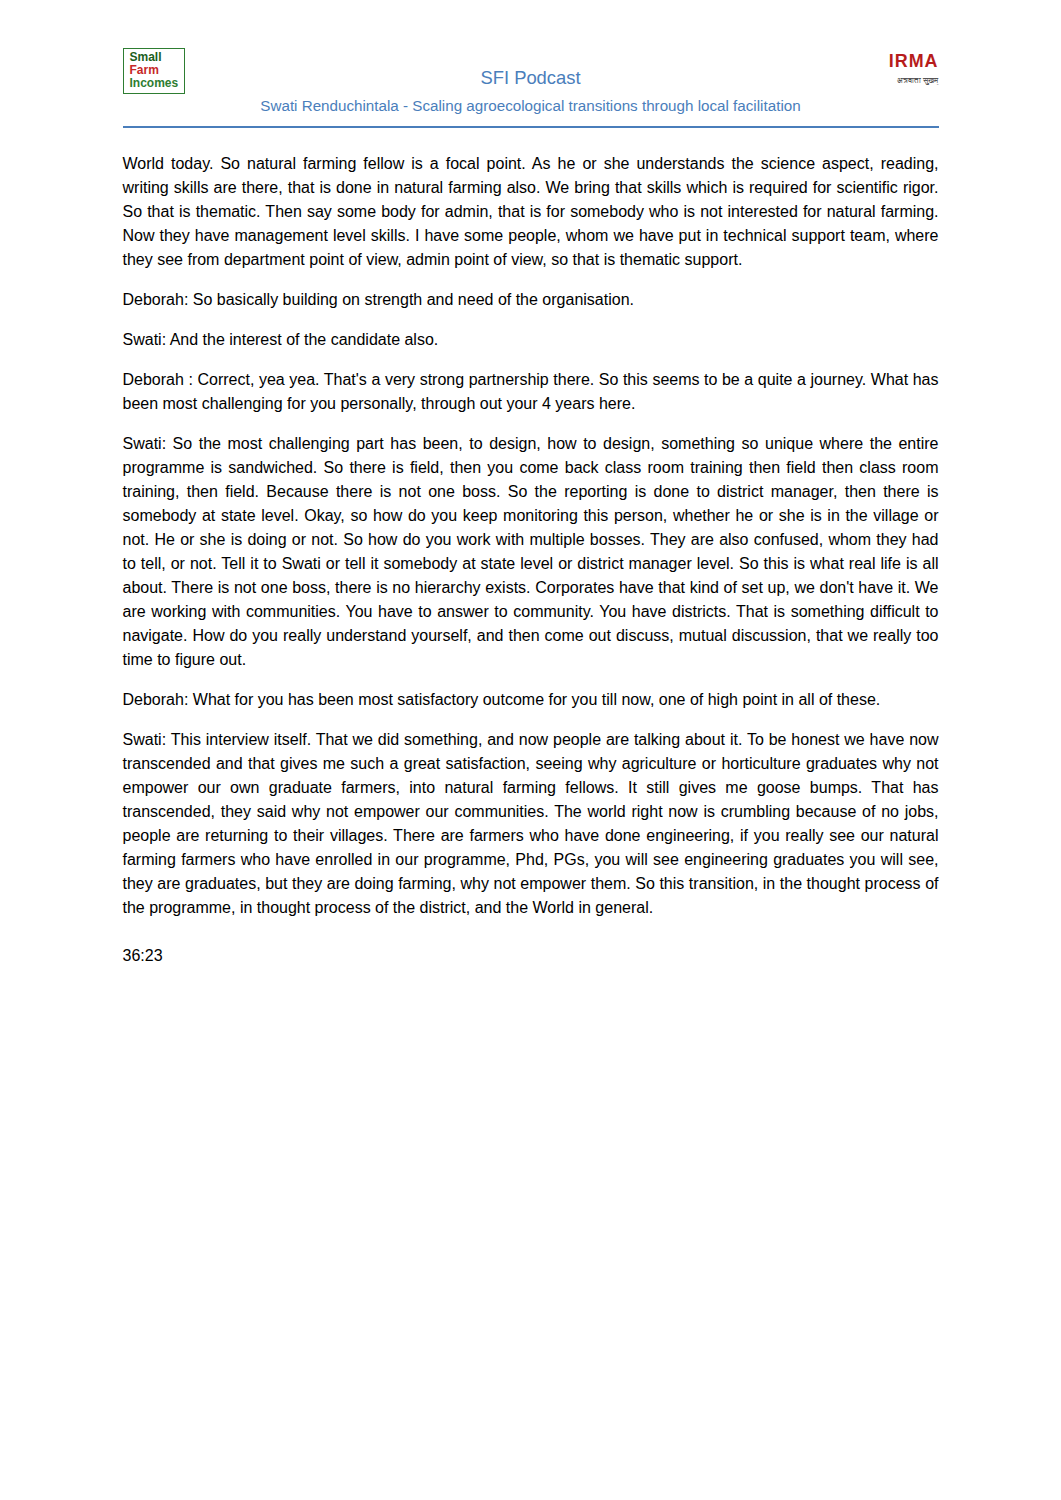Small
Farm
Incomes
IRMA
अन्नदाता सुखम्
SFI Podcast
Swati Renduchintala - Scaling agroecological transitions through local facilitation
World today. So natural farming fellow is a focal point. As he or she understands the science aspect, reading, writing skills are there, that is done in natural farming also. We bring that skills which is required for scientific rigor. So that is thematic. Then say some body for admin, that is for somebody who is not interested for natural farming. Now they have management level skills. I have some people, whom we have put in technical support team, where they see from department point of view, admin point of view, so that is thematic support.
Deborah: So basically building on strength and need of the organisation.
Swati: And the interest of the candidate also.
Deborah : Correct, yea yea. That's a very strong partnership there. So this seems to be a quite a journey. What has been most challenging for you personally, through out your 4 years here.
Swati: So the most challenging part has been, to design, how to design, something so unique where the entire programme is sandwiched. So there is field, then you come back class room training then field then class room training, then field. Because there is not one boss. So the reporting is done to district manager, then there is somebody at state level. Okay, so how do you keep monitoring this person, whether he or she is in the village or not. He or she is doing or not. So how do you work with multiple bosses. They are also confused, whom they had to tell, or not. Tell it to Swati or tell it somebody at state level or district manager level. So this is what real life is all about. There is not one boss, there is no hierarchy exists. Corporates have that kind of set up, we don't have it. We are working with communities. You have to answer to community. You have districts. That is something difficult to navigate. How do you really understand yourself, and then come out discuss, mutual discussion, that we really too time to figure out.
Deborah: What for you has been most satisfactory outcome for you till now, one of high point in all of these.
Swati: This interview itself. That we did something, and now people are talking about it. To be honest we have now transcended and that gives me such a great satisfaction, seeing why agriculture or horticulture graduates why not empower our own graduate farmers, into natural farming fellows. It still gives me goose bumps. That has transcended, they said why not empower our communities. The world right now is crumbling because of no jobs, people are returning to their villages. There are farmers who have done engineering, if you really see our natural farming farmers who have enrolled in our programme, Phd, PGs, you will see engineering graduates you will see, they are graduates, but they are doing farming, why not empower them. So this transition, in the thought process of the programme, in thought process of the district, and the World in general.
36:23